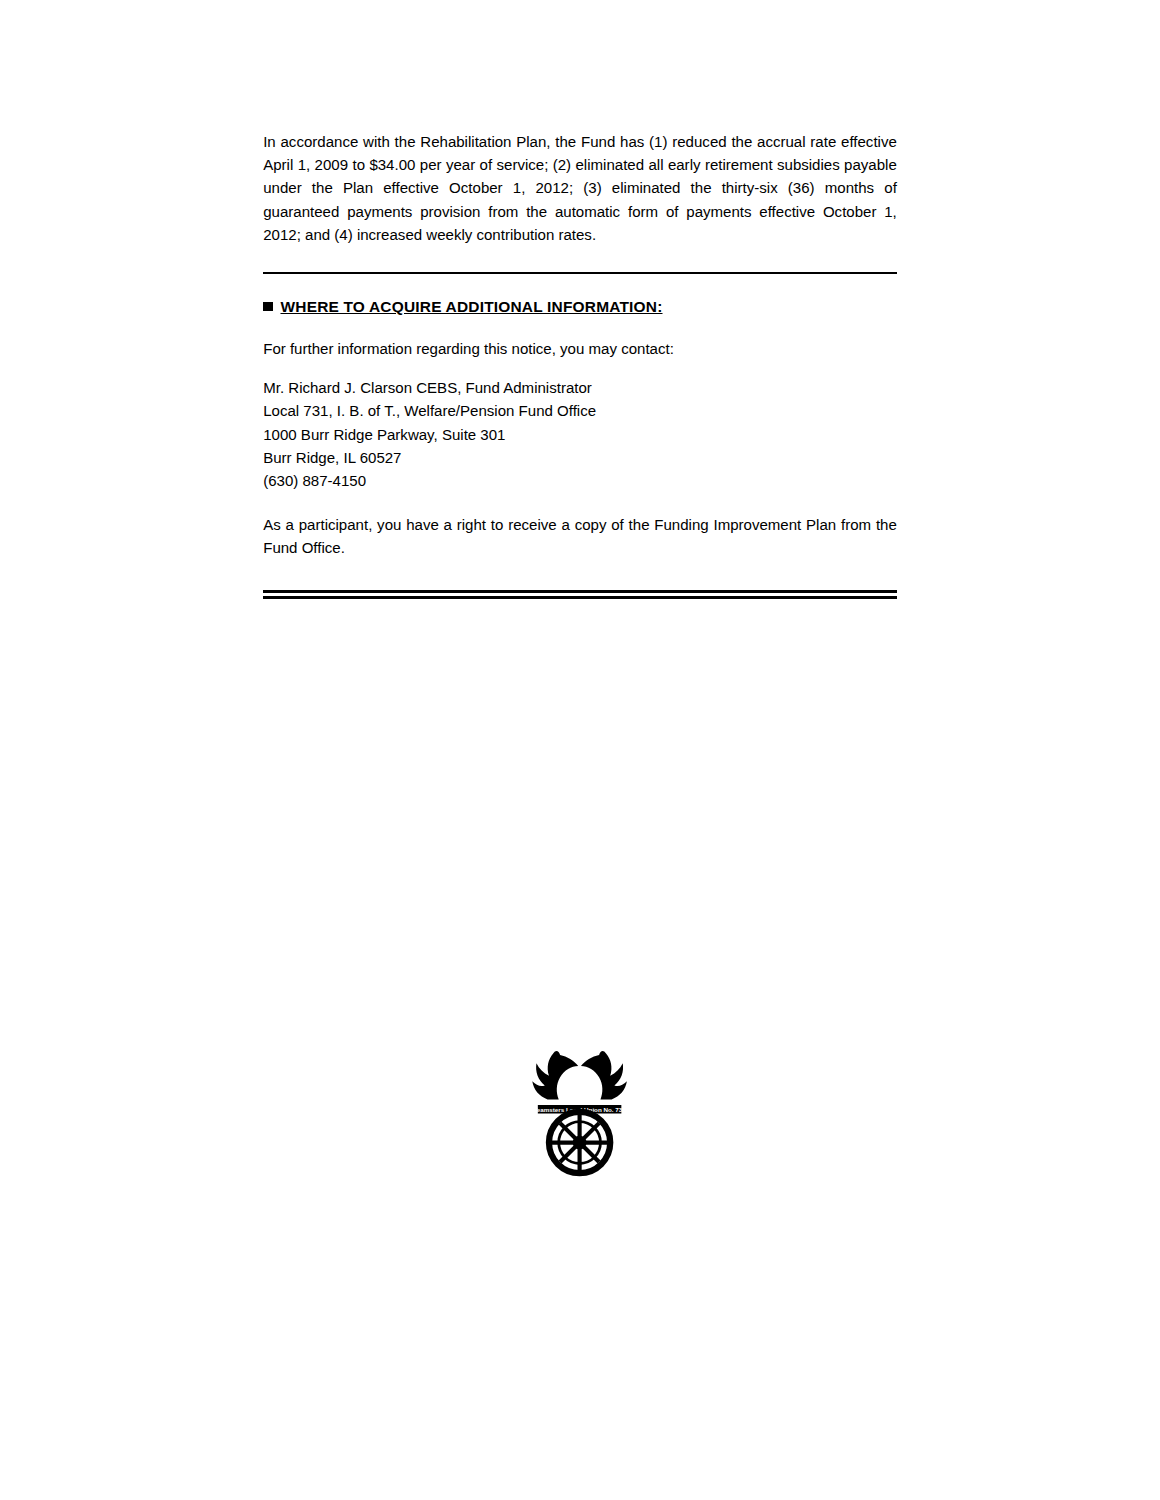In accordance with the Rehabilitation Plan, the Fund has (1) reduced the accrual rate effective April 1, 2009 to $34.00 per year of service; (2) eliminated all early retirement subsidies payable under the Plan effective October 1, 2012; (3) eliminated the thirty-six (36) months of guaranteed payments provision from the automatic form of payments effective October 1, 2012; and (4) increased weekly contribution rates.
WHERE TO ACQUIRE ADDITIONAL INFORMATION:
For further information regarding this notice, you may contact:
Mr. Richard J. Clarson CEBS, Fund Administrator
Local 731, I. B. of T., Welfare/Pension Fund Office
1000 Burr Ridge Parkway, Suite 301
Burr Ridge, IL 60527
(630) 887-4150
As a participant, you have a right to receive a copy of the Funding Improvement Plan from the Fund Office.
Teamsters Local Union No. 731